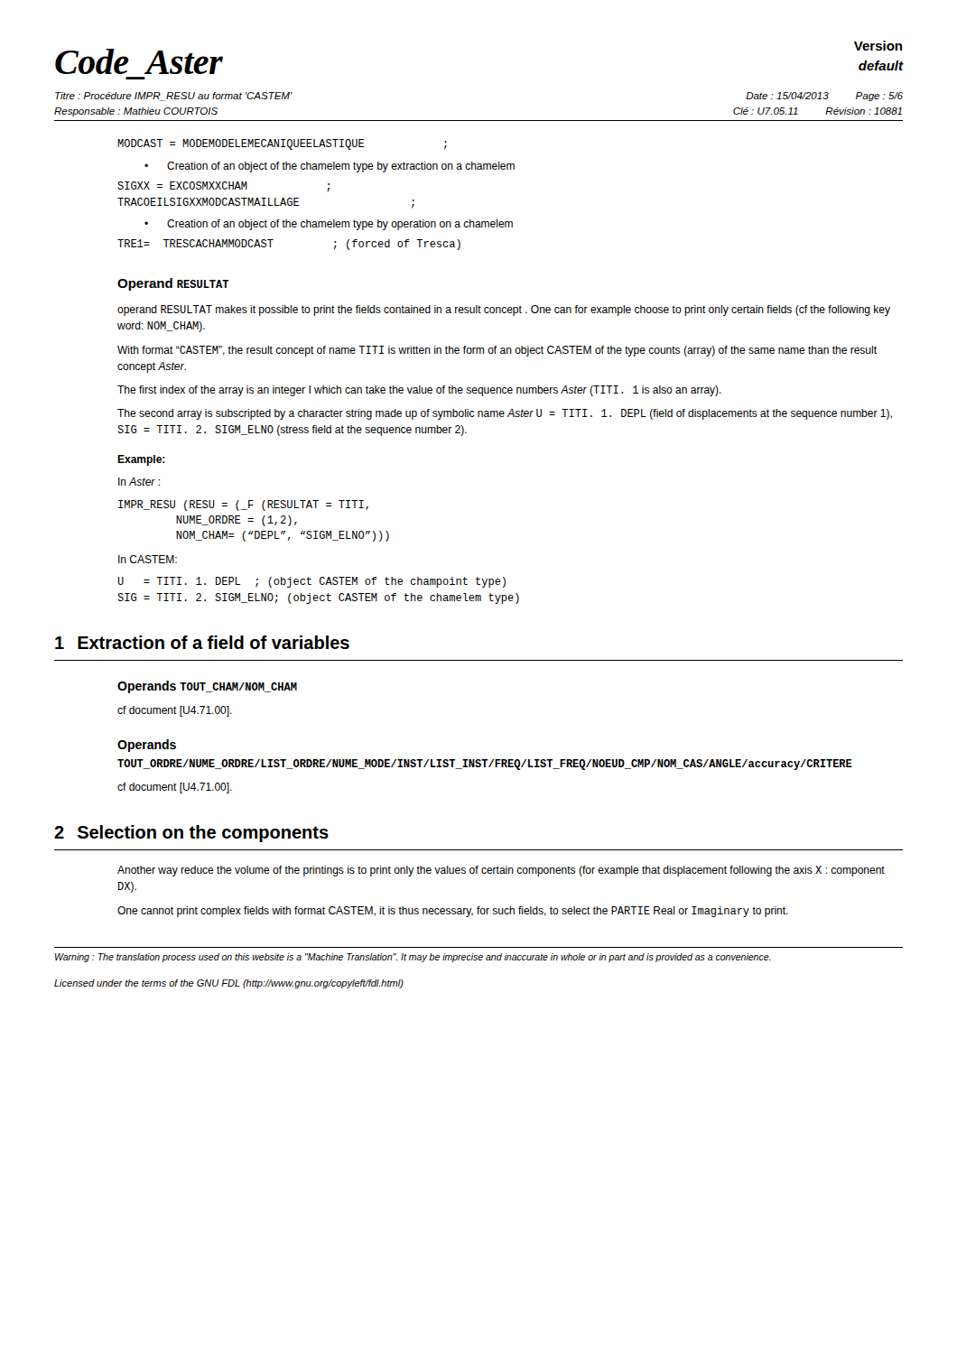Code_Aster
Version
default
Titre : Procédure IMPR_RESU au format 'CASTEM'
Date : 15/04/2013
Page : 5/6
Responsable : Mathieu COURTOIS
Clé : U7.05.11
Révision : 10881
MODCAST = MODEMODELEMECANIQUEELASTIQUE            ;
Creation of an object of the chamelem type by extraction on a chamelem
SIGXX = EXCOSMXXCHAM            ;
TRACOEILSIGXXMODCASTMAILLAGE                 ;
Creation of an object of the chamelem type by operation on a chamelem
TRE1=  TRESCACHAMMODCAST         ; (forced of Tresca)
Operand RESULTAT
operand RESULTAT makes it possible to print the fields contained in a result concept . One can for example choose to print only certain fields (cf the following key word: NOM_CHAM).
With format “CASTEM”, the result concept of name TITI is written in the form of an object CASTEM of the type counts (array) of the same name than the result concept Aster.
The first index of the array is an integer I which can take the value of the sequence numbers Aster (TITI. 1 is also an array).
The second array is subscripted by a character string made up of symbolic name Aster U = TITI. 1. DEPL (field of displacements at the sequence number 1), SIG = TITI. 2. SIGM_ELNO (stress field at the sequence number 2).
Example:
In Aster :
IMPR_RESU (RESU = (_F (RESULTAT = TITI,
         NUME_ORDRE = (1,2),
         NOM_CHAM= (“DEPL”, “SIGM_ELNO”)))
In CASTEM:
U   = TITI. 1. DEPL  ; (object CASTEM of the champoint type)
SIG = TITI. 2. SIGM_ELNO; (object CASTEM of the chamelem type)
1 Extraction of a field of variables
Operands TOUT_CHAM/NOM_CHAM
cf document [U4.71.00].
Operands
TOUT_ORDRE/NUME_ORDRE/LIST_ORDRE/NUME_MODE/INST/LIST_INST/FREQ/LIST_FREQ/NOEUD_CMP/NOM_CAS/ANGLE/accuracy/CRITERE
cf document [U4.71.00].
2 Selection on the components
Another way reduce the volume of the printings is to print only the values of certain components (for example that displacement following the axis X : component DX).
One cannot print complex fields with format CASTEM, it is thus necessary, for such fields, to select the PARTIE Real or Imaginary to print.
Warning : The translation process used on this website is a "Machine Translation". It may be imprecise and inaccurate in whole or in part and is provided as a convenience.
Licensed under the terms of the GNU FDL (http://www.gnu.org/copyleft/fdl.html)